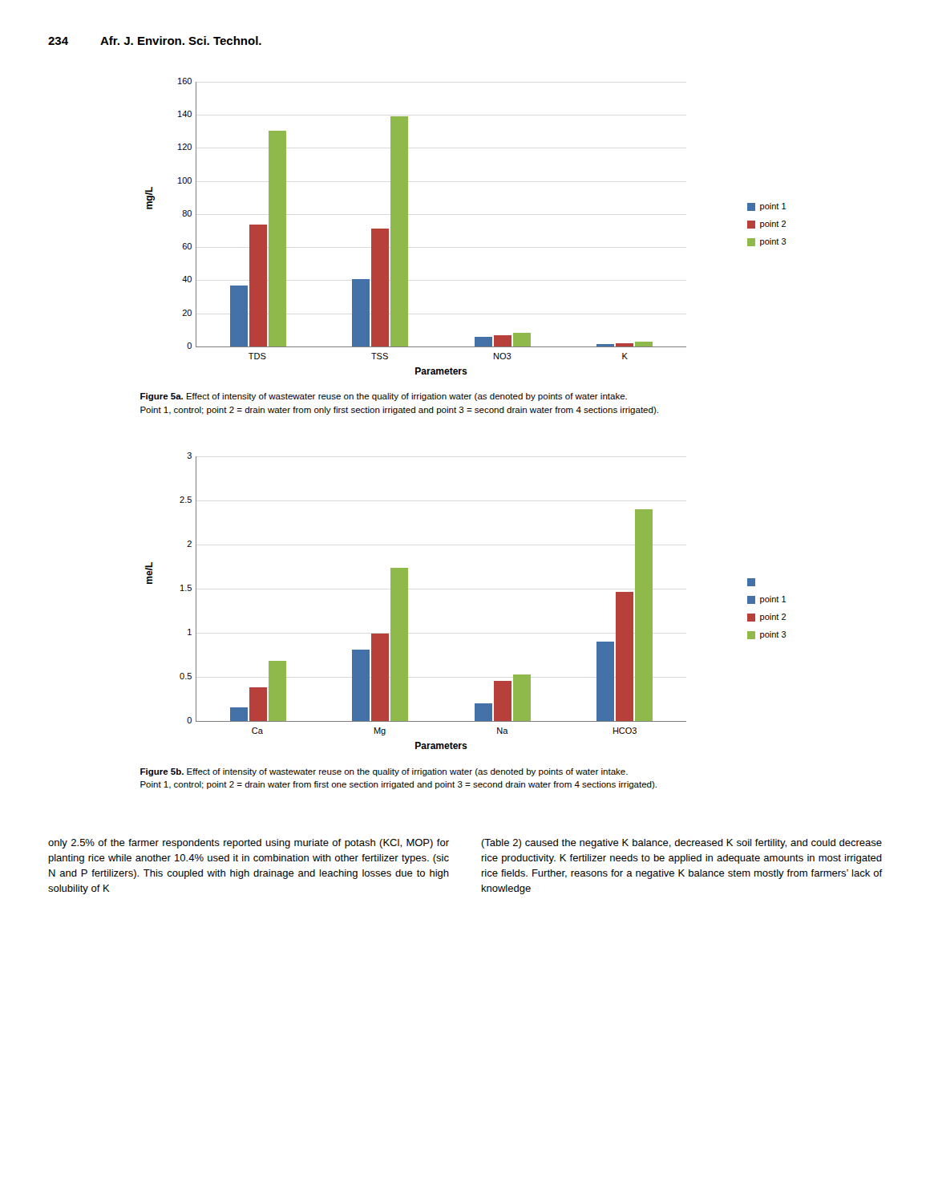234 Afr. J. Environ. Sci. Technol.
mg/L 160 140 120 100 80 60 40 20 0
point 1
point 2
point 3
TDS TSS NO3 K
Parameters
Figure 5a. Effect of intensity of wastewater reuse on the quality of irrigation water (as denoted by points of water intake.
Point 1, control; point 2 = drain water from only first section irrigated and point 3 = second drain water from 4 sections irrigated).
me/L 3 2.5 2 1.5 1 0.5 0
point 1
point 2
point 3
Ca Mg Na HCO3
Parameters
Figure 5b. Effect of intensity of wastewater reuse on the quality of irrigation water (as denoted by points of water intake.
Point 1, control; point 2 = drain water from first one section irrigated and point 3 = second drain water from 4 sections irrigated).
only 2.5% of the farmer respondents reported using muriate of potash (KCl, MOP) for planting rice while another 10.4% used it in combination with other fertilizer types. (sic N and P fertilizers). This coupled with high drainage and leaching losses due to high solubility of K
(Table 2) caused the negative K balance, decreased K soil fertility, and could decrease rice productivity. K fertilizer needs to be applied in adequate amounts in most irrigated rice fields. Further, reasons for a negative K balance stem mostly from farmers’ lack of knowledge